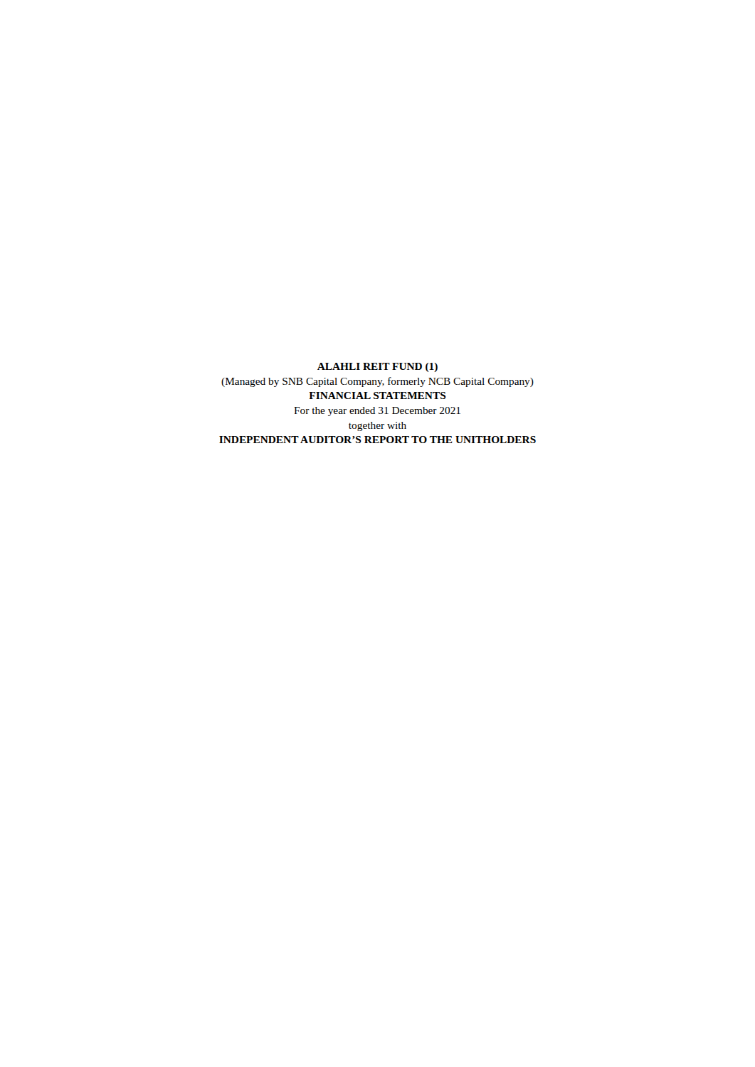ALAHLI REIT FUND (1)
(Managed by SNB Capital Company, formerly NCB Capital Company)
FINANCIAL STATEMENTS
For the year ended 31 December 2021
together with
INDEPENDENT AUDITOR’S REPORT TO THE UNITHOLDERS